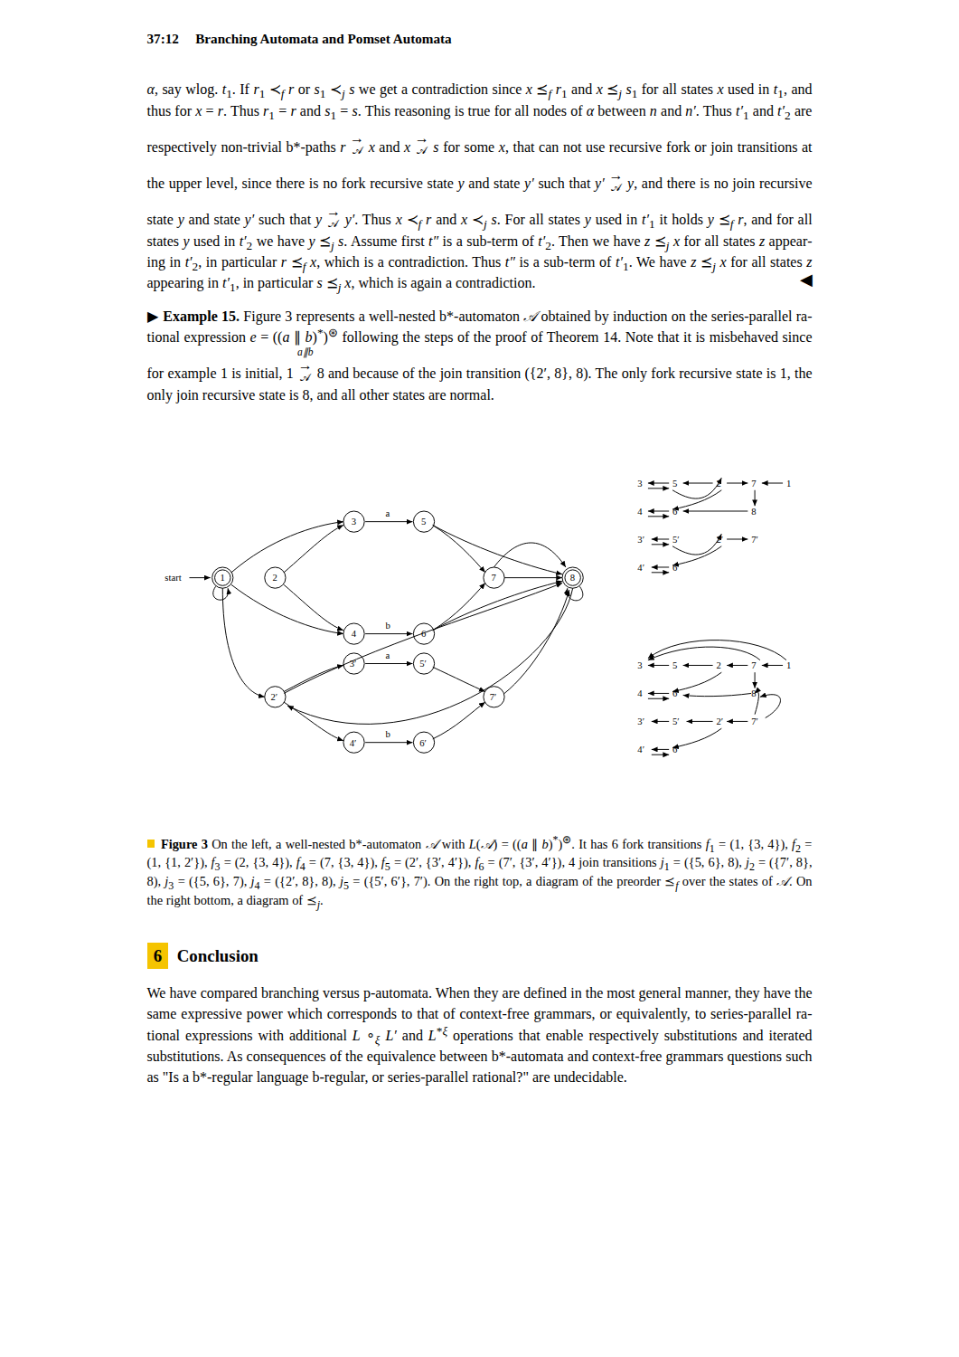37:12 Branching Automata and Pomset Automata
α, say wlog. t1. If r1 ≺f r or s1 ≺j s we get a contradiction since x ⪯f r1 and x ⪯j s1 for all states x used in t1, and thus for x = r. Thus r1 = r and s1 = s. This reasoning is true for all nodes of α between n and n′. Thus t′1 and t′2 are respectively non-trivial b*-paths r →𝒜 x and x →𝒜 s for some x, that can not use recursive fork or join transitions at the upper level, since there is no fork recursive state y and state y′ such that y′ →𝒜 y, and there is no join recursive state y and state y′ such that y →𝒜 y′. Thus x ≺f r and x ≺j s. For all states y used in t′1 it holds y ⪯f r, and for all states y used in t′2 we have y ⪯j s. Assume first t″ is a sub-term of t′2. Then we have z ⪯j x for all states z appearing in t′2, in particular r ⪯f x, which is a contradiction. Thus t″ is a sub-term of t′1. We have z ⪯j x for all states z appearing in t′1, in particular s ⪯j x, which is again a contradiction. ◀
▶Example 15. Figure 3 represents a well-nested b*-automaton 𝒜 obtained by induction on the series-parallel rational expression e = ((a ∥ b)*)⊛ following the steps of the proof of Theorem 14. Note that it is misbehaved since for example 1 is initial, 1 a∥b→𝒜 8 and because of the join transition ({2′, 8}, 8). The only fork recursive state is 1, the only join recursive state is 8, and all other states are normal.
start 1 2 3 5 a 4 6 b 7 8 2′ 3′ 5′ a 4′ 6′ b 7′ 3 5 2 7 1 4 6 8 3′ 5′ 2′ 7′ 4′ 6′ 3 5 2 7 1 4 6 8 3′ 5′ 2′ 7′ 4′ 6′
Figure 3 On the left, a well-nested b*-automaton 𝒜 with L(𝒜) = ((a ∥ b)*)⊛. It has 6 fork transitions f1 = (1, {3, 4}), f2 = (1, {1, 2′}), f3 = (2, {3, 4}), f4 = (7, {3, 4}), f5 = (2′, {3′, 4′}), f6 = (7′, {3′, 4′}), 4 join transitions j1 = ({5, 6}, 8), j2 = ({7′, 8}, 8), j3 = ({5, 6}, 7), j4 = ({2′, 8}, 8), j5 = ({5′, 6′}, 7′). On the right top, a diagram of the preorder ⪯f over the states of 𝒜. On the right bottom, a diagram of ⪯j.
6 Conclusion
We have compared branching versus p-automata. When they are defined in the most general manner, they have the same expressive power which corresponds to that of context-free grammars, or equivalently, to series-parallel rational expressions with additional L ∘ξ L′ and L*ξ operations that enable respectively substitutions and iterated substitutions. As consequences of the equivalence between b*-automata and context-free grammars questions such as "Is a b*-regular language b-regular, or series-parallel rational?" are undecidable.